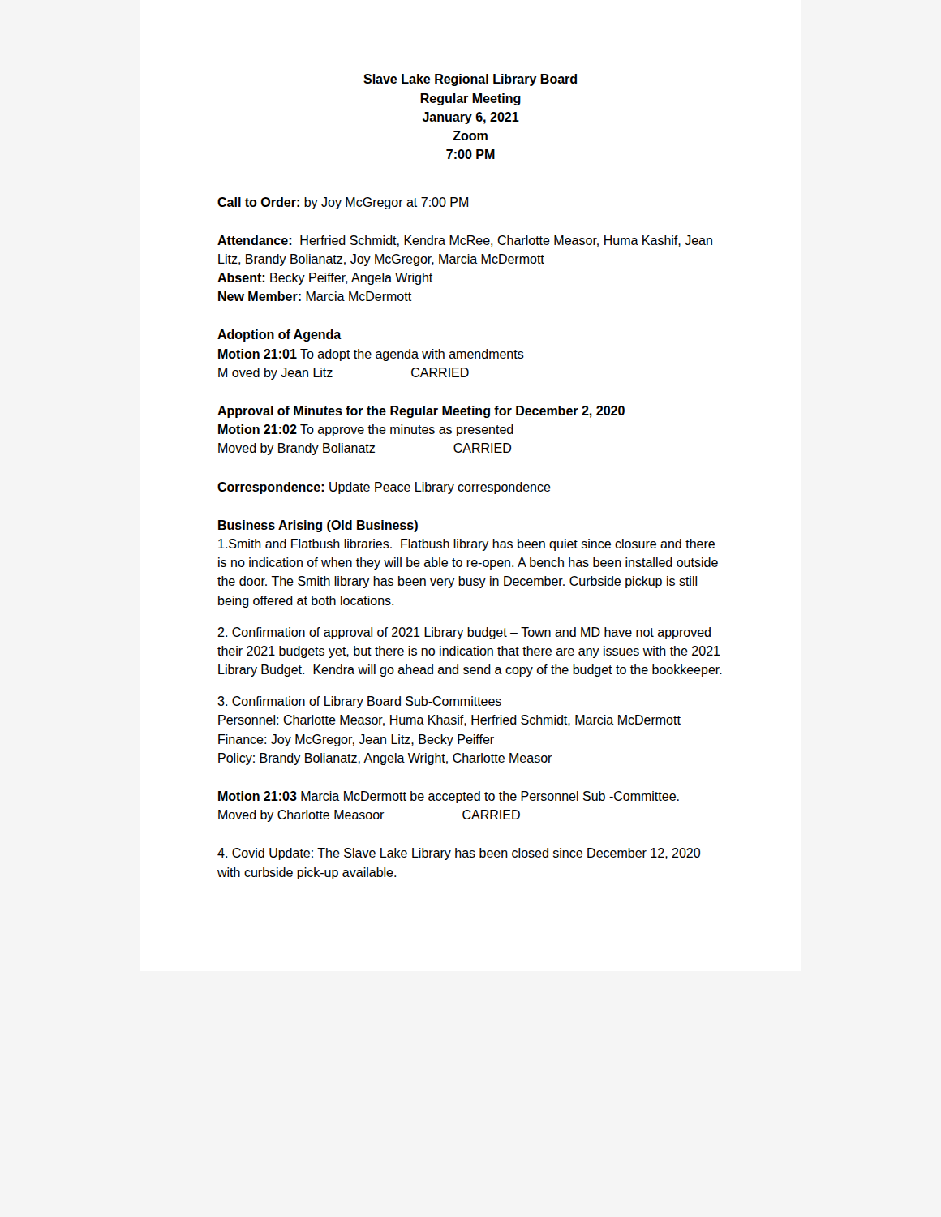Slave Lake Regional Library Board
Regular Meeting
January 6, 2021
Zoom
7:00 PM
Call to Order: by Joy McGregor at 7:00 PM
Attendance: Herfried Schmidt, Kendra McRee, Charlotte Measor, Huma Kashif, Jean Litz, Brandy Bolianatz, Joy McGregor, Marcia McDermott
Absent: Becky Peiffer, Angela Wright
New Member: Marcia McDermott
Adoption of Agenda
Motion 21:01 To adopt the agenda with amendments
M oved by Jean Litz CARRIED
Approval of Minutes for the Regular Meeting for December 2, 2020
Motion 21:02 To approve the minutes as presented
Moved by Brandy Bolianatz CARRIED
Correspondence: Update Peace Library correspondence
Business Arising (Old Business)
1.Smith and Flatbush libraries. Flatbush library has been quiet since closure and there is no indication of when they will be able to re-open. A bench has been installed outside the door. The Smith library has been very busy in December. Curbside pickup is still being offered at both locations.
2. Confirmation of approval of 2021 Library budget – Town and MD have not approved their 2021 budgets yet, but there is no indication that there are any issues with the 2021 Library Budget. Kendra will go ahead and send a copy of the budget to the bookkeeper.
3. Confirmation of Library Board Sub-Committees
Personnel: Charlotte Measor, Huma Khasif, Herfried Schmidt, Marcia McDermott
Finance: Joy McGregor, Jean Litz, Becky Peiffer
Policy: Brandy Bolianatz, Angela Wright, Charlotte Measor
Motion 21:03 Marcia McDermott be accepted to the Personnel Sub -Committee.
Moved by Charlotte Measoor CARRIED
4. Covid Update: The Slave Lake Library has been closed since December 12, 2020 with curbside pick-up available.